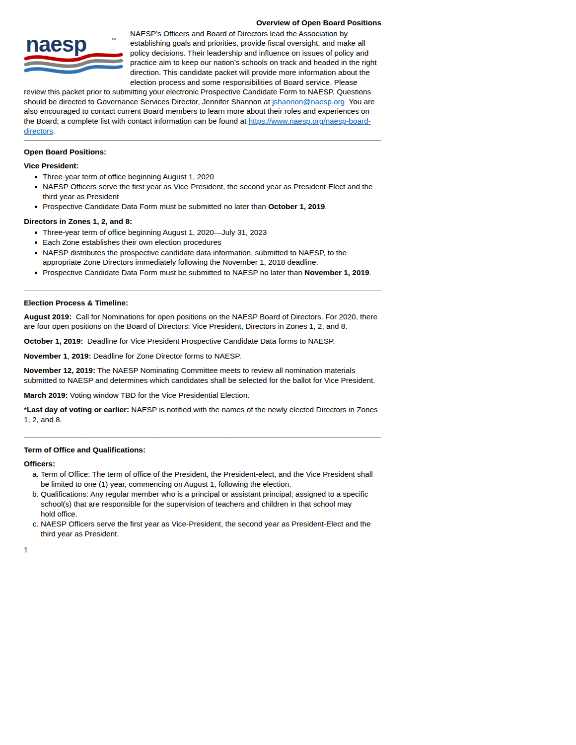Overview of Open Board Positions
naesp ™
NAESP’s Officers and Board of Directors lead the Association by establishing goals and priorities, provide fiscal oversight, and make all policy decisions. Their leadership and influence on issues of policy and practice aim to keep our nation’s schools on track and headed in the right direction. This candidate packet will provide more information about the election process and some responsibilities of Board service. Please review this packet prior to submitting your electronic Prospective Candidate Form to NAESP. Questions should be directed to Governance Services Director, Jennifer Shannon at jshannon@naesp.org You are also encouraged to contact current Board members to learn more about their roles and experiences on the Board; a complete list with contact information can be found at https://www.naesp.org/naesp-board-directors.
Open Board Positions:
Vice President:
Three-year term of office beginning August 1, 2020
NAESP Officers serve the first year as Vice-President, the second year as President-Elect and the third year as President
Prospective Candidate Data Form must be submitted no later than October 1, 2019.
Directors in Zones 1, 2, and 8:
Three-year term of office beginning August 1, 2020—July 31, 2023
Each Zone establishes their own election procedures
NAESP distributes the prospective candidate data information, submitted to NAESP, to the appropriate Zone Directors immediately following the November 1, 2018 deadline.
Prospective Candidate Data Form must be submitted to NAESP no later than November 1, 2019.
_______________________________________________________________________________________________
Election Process & Timeline:
August 2019: Call for Nominations for open positions on the NAESP Board of Directors. For 2020, there are four open positions on the Board of Directors: Vice President, Directors in Zones 1, 2, and 8.
October 1, 2019: Deadline for Vice President Prospective Candidate Data forms to NAESP.
November 1, 2019: Deadline for Zone Director forms to NAESP.
November 12, 2019: The NAESP Nominating Committee meets to review all nomination materials submitted to NAESP and determines which candidates shall be selected for the ballot for Vice President.
March 2019: Voting window TBD for the Vice Presidential Election.
*Last day of voting or earlier: NAESP is notified with the names of the newly elected Directors in Zones 1, 2, and 8.
_____________________________________________________________________________________________
Term of Office and Qualifications:
Officers:
Term of Office: The term of office of the President, the President-elect, and the Vice President shall be limited to one (1) year, commencing on August 1, following the election.
Qualifications: Any regular member who is a principal or assistant principal; assigned to a specific school(s) that are responsible for the supervision of teachers and children in that school may hold office.
NAESP Officers serve the first year as Vice-President, the second year as President-Elect and the third year as President.
1